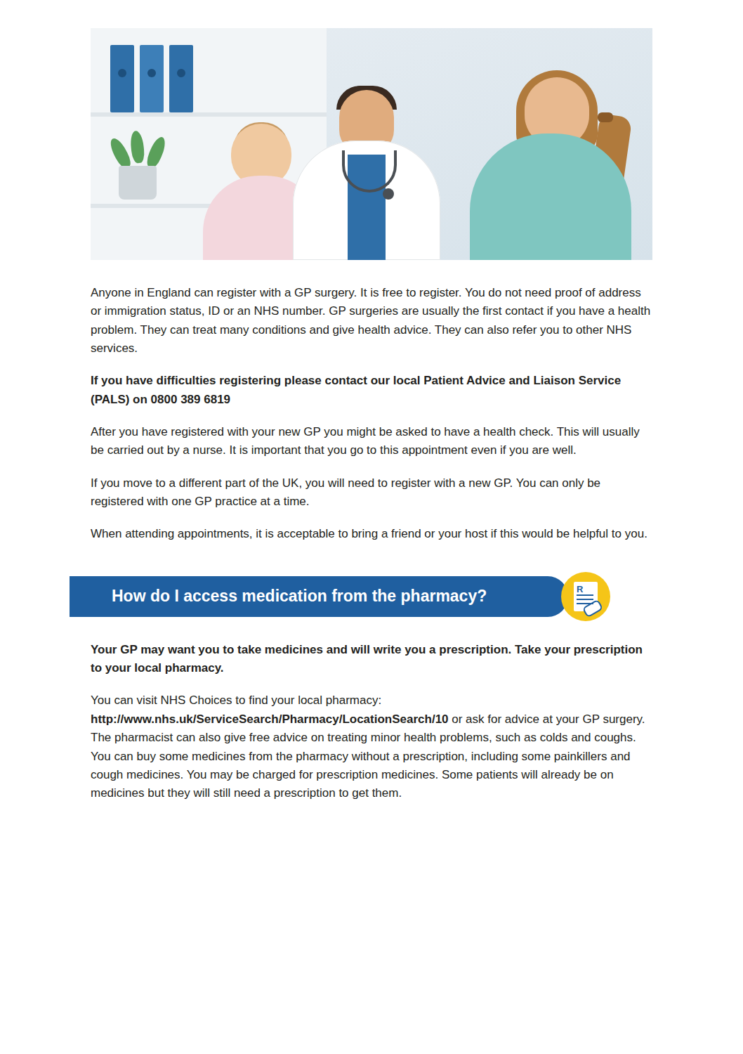Anyone in England can register with a GP surgery. It is free to register. You do not need proof of address or immigration status, ID or an NHS number. GP surgeries are usually the first contact if you have a health problem. They can treat many conditions and give health advice. They can also refer you to other NHS services.
If you have difficulties registering please contact our local Patient Advice and Liaison Service (PALS) on 0800 389 6819
After you have registered with your new GP you might be asked to have a health check. This will usually be carried out by a nurse. It is important that you go to this appointment even if you are well.
If you move to a different part of the UK, you will need to register with a new GP. You can only be registered with one GP practice at a time.
When attending appointments, it is acceptable to bring a friend or your host if this would be helpful to you.
How do I access medication from the pharmacy?
Your GP may want you to take medicines and will write you a prescription. Take your prescription to your local pharmacy.
You can visit NHS Choices to find your local pharmacy: http://www.nhs.uk/ServiceSearch/Pharmacy/LocationSearch/10 or ask for advice at your GP surgery. The pharmacist can also give free advice on treating minor health problems, such as colds and coughs. You can buy some medicines from the pharmacy without a prescription, including some painkillers and cough medicines. You may be charged for prescription medicines. Some patients will already be on medicines but they will still need a prescription to get them.